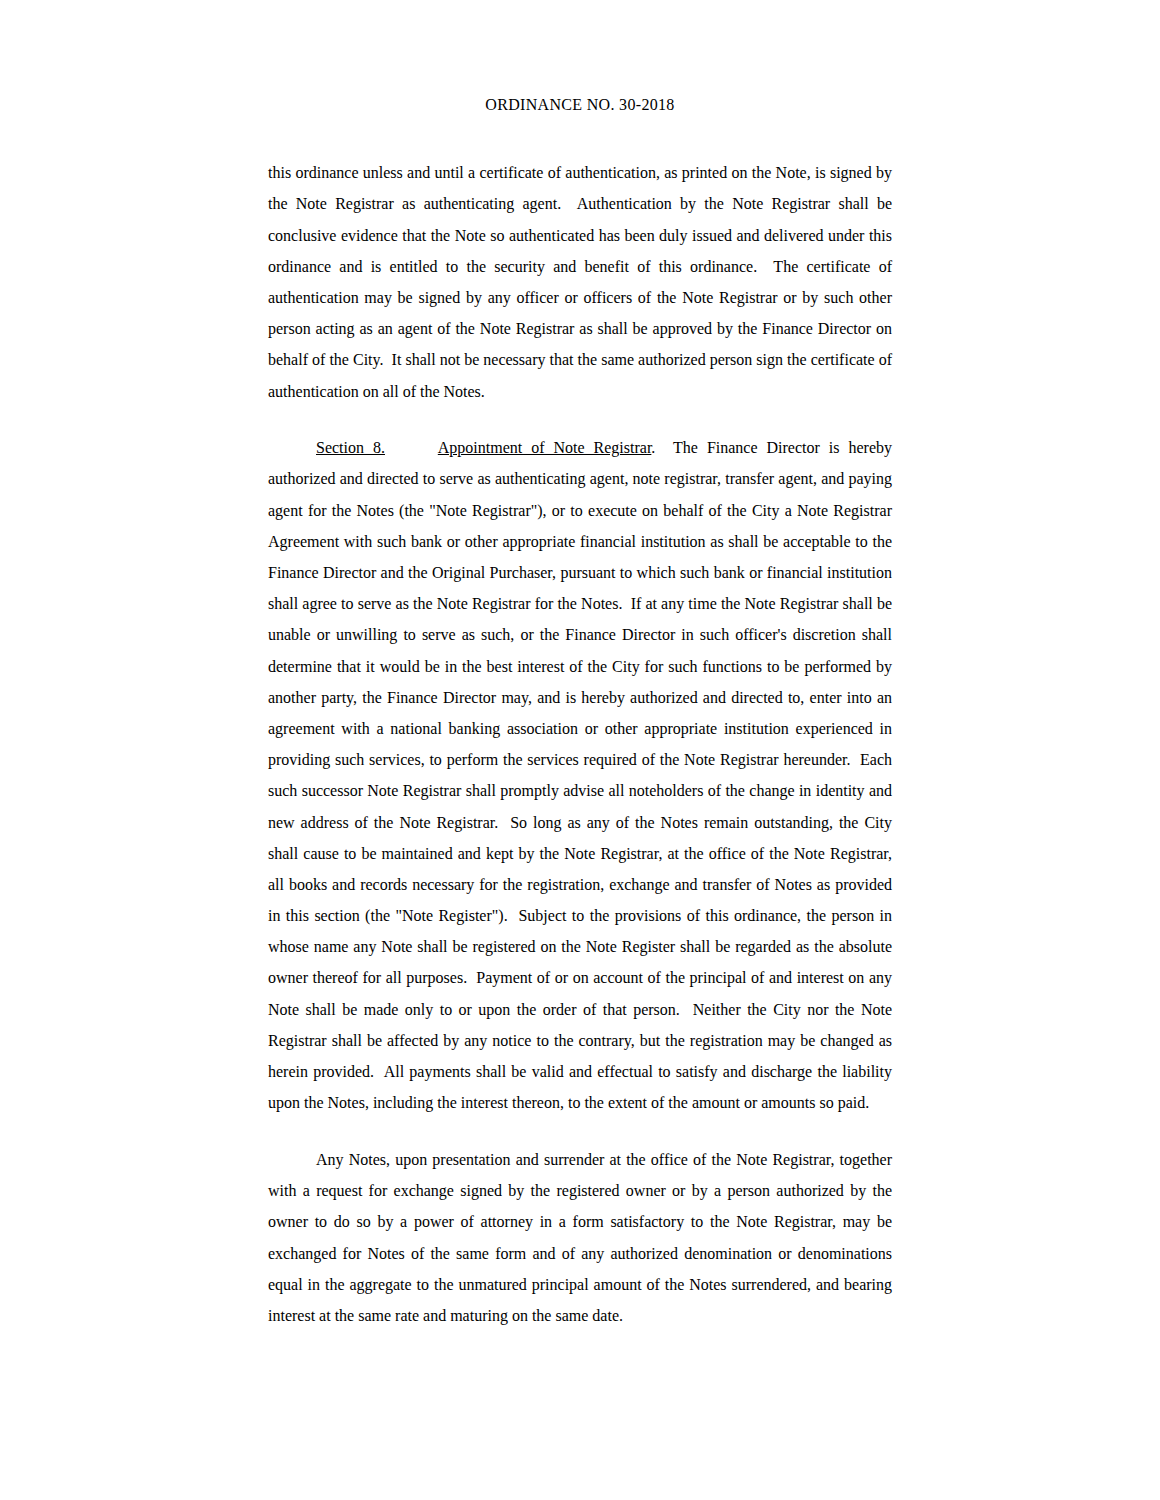ORDINANCE NO. 30-2018
this ordinance unless and until a certificate of authentication, as printed on the Note, is signed by the Note Registrar as authenticating agent. Authentication by the Note Registrar shall be conclusive evidence that the Note so authenticated has been duly issued and delivered under this ordinance and is entitled to the security and benefit of this ordinance. The certificate of authentication may be signed by any officer or officers of the Note Registrar or by such other person acting as an agent of the Note Registrar as shall be approved by the Finance Director on behalf of the City. It shall not be necessary that the same authorized person sign the certificate of authentication on all of the Notes.
Section 8. Appointment of Note Registrar. The Finance Director is hereby authorized and directed to serve as authenticating agent, note registrar, transfer agent, and paying agent for the Notes (the "Note Registrar"), or to execute on behalf of the City a Note Registrar Agreement with such bank or other appropriate financial institution as shall be acceptable to the Finance Director and the Original Purchaser, pursuant to which such bank or financial institution shall agree to serve as the Note Registrar for the Notes. If at any time the Note Registrar shall be unable or unwilling to serve as such, or the Finance Director in such officer's discretion shall determine that it would be in the best interest of the City for such functions to be performed by another party, the Finance Director may, and is hereby authorized and directed to, enter into an agreement with a national banking association or other appropriate institution experienced in providing such services, to perform the services required of the Note Registrar hereunder. Each such successor Note Registrar shall promptly advise all noteholders of the change in identity and new address of the Note Registrar. So long as any of the Notes remain outstanding, the City shall cause to be maintained and kept by the Note Registrar, at the office of the Note Registrar, all books and records necessary for the registration, exchange and transfer of Notes as provided in this section (the "Note Register"). Subject to the provisions of this ordinance, the person in whose name any Note shall be registered on the Note Register shall be regarded as the absolute owner thereof for all purposes. Payment of or on account of the principal of and interest on any Note shall be made only to or upon the order of that person. Neither the City nor the Note Registrar shall be affected by any notice to the contrary, but the registration may be changed as herein provided. All payments shall be valid and effectual to satisfy and discharge the liability upon the Notes, including the interest thereon, to the extent of the amount or amounts so paid.
Any Notes, upon presentation and surrender at the office of the Note Registrar, together with a request for exchange signed by the registered owner or by a person authorized by the owner to do so by a power of attorney in a form satisfactory to the Note Registrar, may be exchanged for Notes of the same form and of any authorized denomination or denominations equal in the aggregate to the unmatured principal amount of the Notes surrendered, and bearing interest at the same rate and maturing on the same date.